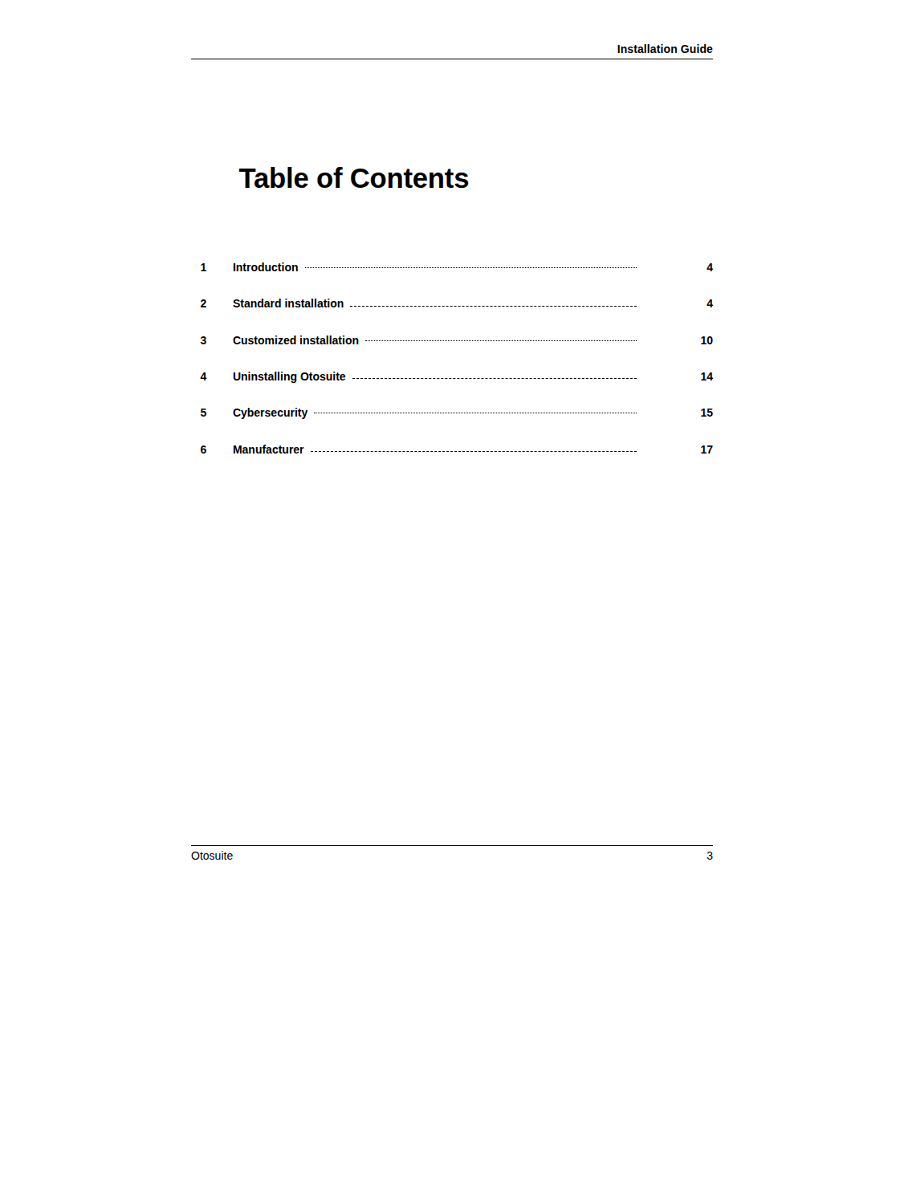Installation Guide
Table of Contents
1 Introduction 4
2 Standard installation 4
3 Customized installation 10
4 Uninstalling Otosuite 14
5 Cybersecurity 15
6 Manufacturer 17
Otosuite 3